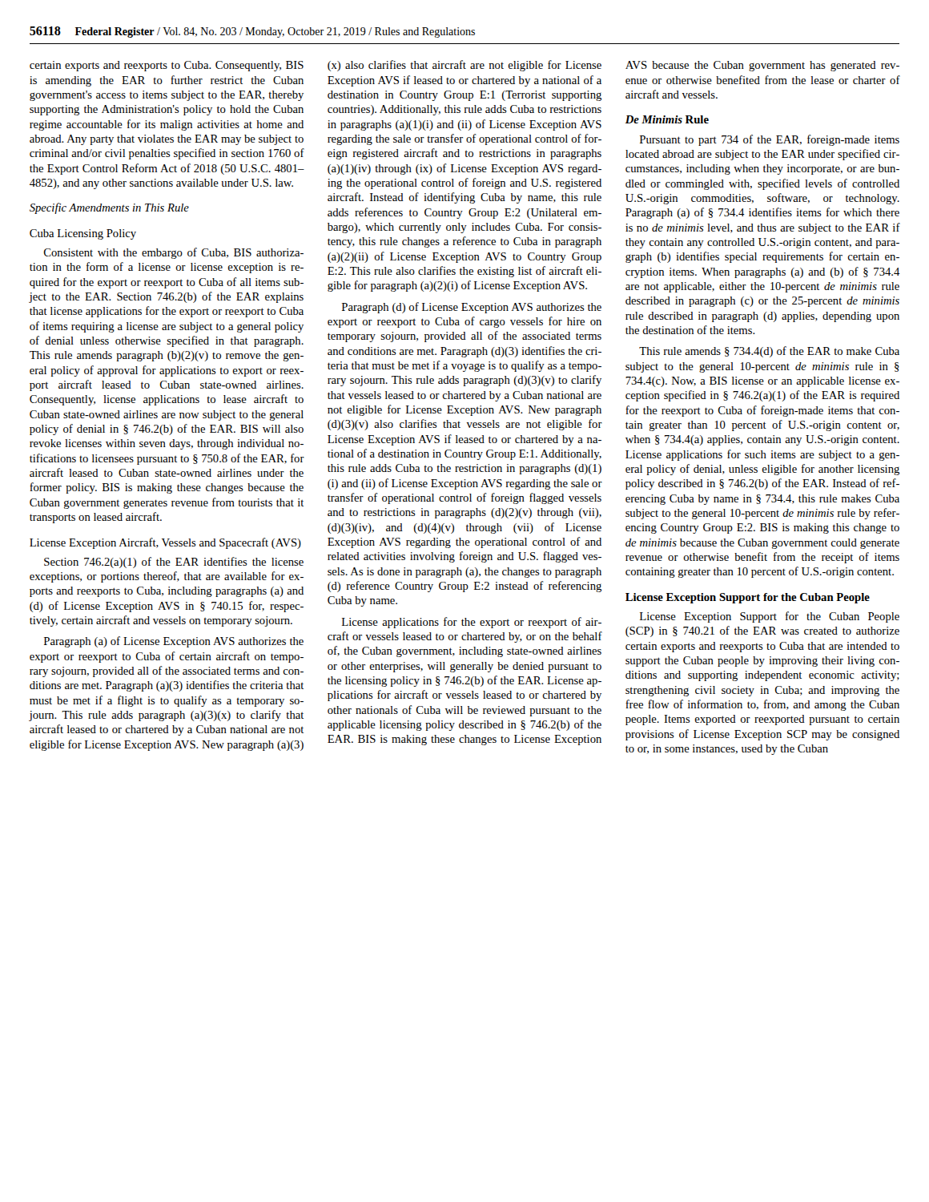56118 Federal Register / Vol. 84, No. 203 / Monday, October 21, 2019 / Rules and Regulations
certain exports and reexports to Cuba. Consequently, BIS is amending the EAR to further restrict the Cuban government's access to items subject to the EAR, thereby supporting the Administration's policy to hold the Cuban regime accountable for its malign activities at home and abroad. Any party that violates the EAR may be subject to criminal and/or civil penalties specified in section 1760 of the Export Control Reform Act of 2018 (50 U.S.C. 4801–4852), and any other sanctions available under U.S. law.
Specific Amendments in This Rule
Cuba Licensing Policy
Consistent with the embargo of Cuba, BIS authorization in the form of a license or license exception is required for the export or reexport to Cuba of all items subject to the EAR. Section 746.2(b) of the EAR explains that license applications for the export or reexport to Cuba of items requiring a license are subject to a general policy of denial unless otherwise specified in that paragraph. This rule amends paragraph (b)(2)(v) to remove the general policy of approval for applications to export or reexport aircraft leased to Cuban state-owned airlines. Consequently, license applications to lease aircraft to Cuban state-owned airlines are now subject to the general policy of denial in § 746.2(b) of the EAR. BIS will also revoke licenses within seven days, through individual notifications to licensees pursuant to § 750.8 of the EAR, for aircraft leased to Cuban state-owned airlines under the former policy. BIS is making these changes because the Cuban government generates revenue from tourists that it transports on leased aircraft.
License Exception Aircraft, Vessels and Spacecraft (AVS)
Section 746.2(a)(1) of the EAR identifies the license exceptions, or portions thereof, that are available for exports and reexports to Cuba, including paragraphs (a) and (d) of License Exception AVS in § 740.15 for, respectively, certain aircraft and vessels on temporary sojourn.
Paragraph (a) of License Exception AVS authorizes the export or reexport to Cuba of certain aircraft on temporary sojourn, provided all of the associated terms and conditions are met. Paragraph (a)(3) identifies the criteria that must be met if a flight is to qualify as a temporary sojourn. This rule adds paragraph (a)(3)(x) to clarify that aircraft leased to or chartered by a Cuban national are not eligible for License Exception AVS. New paragraph (a)(3)(x) also clarifies that aircraft are not eligible for License Exception AVS if leased to or chartered by a national of a destination in Country Group E:1 (Terrorist supporting countries). Additionally, this rule adds Cuba to restrictions in paragraphs (a)(1)(i) and (ii) of License Exception AVS regarding the sale or transfer of operational control of foreign registered aircraft and to restrictions in paragraphs (a)(1)(iv) through (ix) of License Exception AVS regarding the operational control of foreign and U.S. registered aircraft. Instead of identifying Cuba by name, this rule adds references to Country Group E:2 (Unilateral embargo), which currently only includes Cuba. For consistency, this rule changes a reference to Cuba in paragraph (a)(2)(ii) of License Exception AVS to Country Group E:2. This rule also clarifies the existing list of aircraft eligible for paragraph (a)(2)(i) of License Exception AVS.
Paragraph (d) of License Exception AVS authorizes the export or reexport to Cuba of cargo vessels for hire on temporary sojourn, provided all of the associated terms and conditions are met. Paragraph (d)(3) identifies the criteria that must be met if a voyage is to qualify as a temporary sojourn. This rule adds paragraph (d)(3)(v) to clarify that vessels leased to or chartered by a Cuban national are not eligible for License Exception AVS. New paragraph (d)(3)(v) also clarifies that vessels are not eligible for License Exception AVS if leased to or chartered by a national of a destination in Country Group E:1. Additionally, this rule adds Cuba to the restriction in paragraphs (d)(1)(i) and (ii) of License Exception AVS regarding the sale or transfer of operational control of foreign flagged vessels and to restrictions in paragraphs (d)(2)(v) through (vii), (d)(3)(iv), and (d)(4)(v) through (vii) of License Exception AVS regarding the operational control of and related activities involving foreign and U.S. flagged vessels. As is done in paragraph (a), the changes to paragraph (d) reference Country Group E:2 instead of referencing Cuba by name.
License applications for the export or reexport of aircraft or vessels leased to or chartered by, or on the behalf of, the Cuban government, including state-owned airlines or other enterprises, will generally be denied pursuant to the licensing policy in § 746.2(b) of the EAR. License applications for aircraft or vessels leased to or chartered by other nationals of Cuba will be reviewed pursuant to the applicable licensing policy described in § 746.2(b) of the EAR. BIS is making these changes to License Exception AVS because the Cuban government has generated revenue or otherwise benefited from the lease or charter of aircraft and vessels.
De Minimis Rule
Pursuant to part 734 of the EAR, foreign-made items located abroad are subject to the EAR under specified circumstances, including when they incorporate, or are bundled or commingled with, specified levels of controlled U.S.-origin commodities, software, or technology. Paragraph (a) of § 734.4 identifies items for which there is no de minimis level, and thus are subject to the EAR if they contain any controlled U.S.-origin content, and paragraph (b) identifies special requirements for certain encryption items. When paragraphs (a) and (b) of § 734.4 are not applicable, either the 10-percent de minimis rule described in paragraph (c) or the 25-percent de minimis rule described in paragraph (d) applies, depending upon the destination of the items.
This rule amends § 734.4(d) of the EAR to make Cuba subject to the general 10-percent de minimis rule in § 734.4(c). Now, a BIS license or an applicable license exception specified in § 746.2(a)(1) of the EAR is required for the reexport to Cuba of foreign-made items that contain greater than 10 percent of U.S.-origin content or, when § 734.4(a) applies, contain any U.S.-origin content. License applications for such items are subject to a general policy of denial, unless eligible for another licensing policy described in § 746.2(b) of the EAR. Instead of referencing Cuba by name in § 734.4, this rule makes Cuba subject to the general 10-percent de minimis rule by referencing Country Group E:2. BIS is making this change to de minimis because the Cuban government could generate revenue or otherwise benefit from the receipt of items containing greater than 10 percent of U.S.-origin content.
License Exception Support for the Cuban People
License Exception Support for the Cuban People (SCP) in § 740.21 of the EAR was created to authorize certain exports and reexports to Cuba that are intended to support the Cuban people by improving their living conditions and supporting independent economic activity; strengthening civil society in Cuba; and improving the free flow of information to, from, and among the Cuban people. Items exported or reexported pursuant to certain provisions of License Exception SCP may be consigned to or, in some instances, used by the Cuban